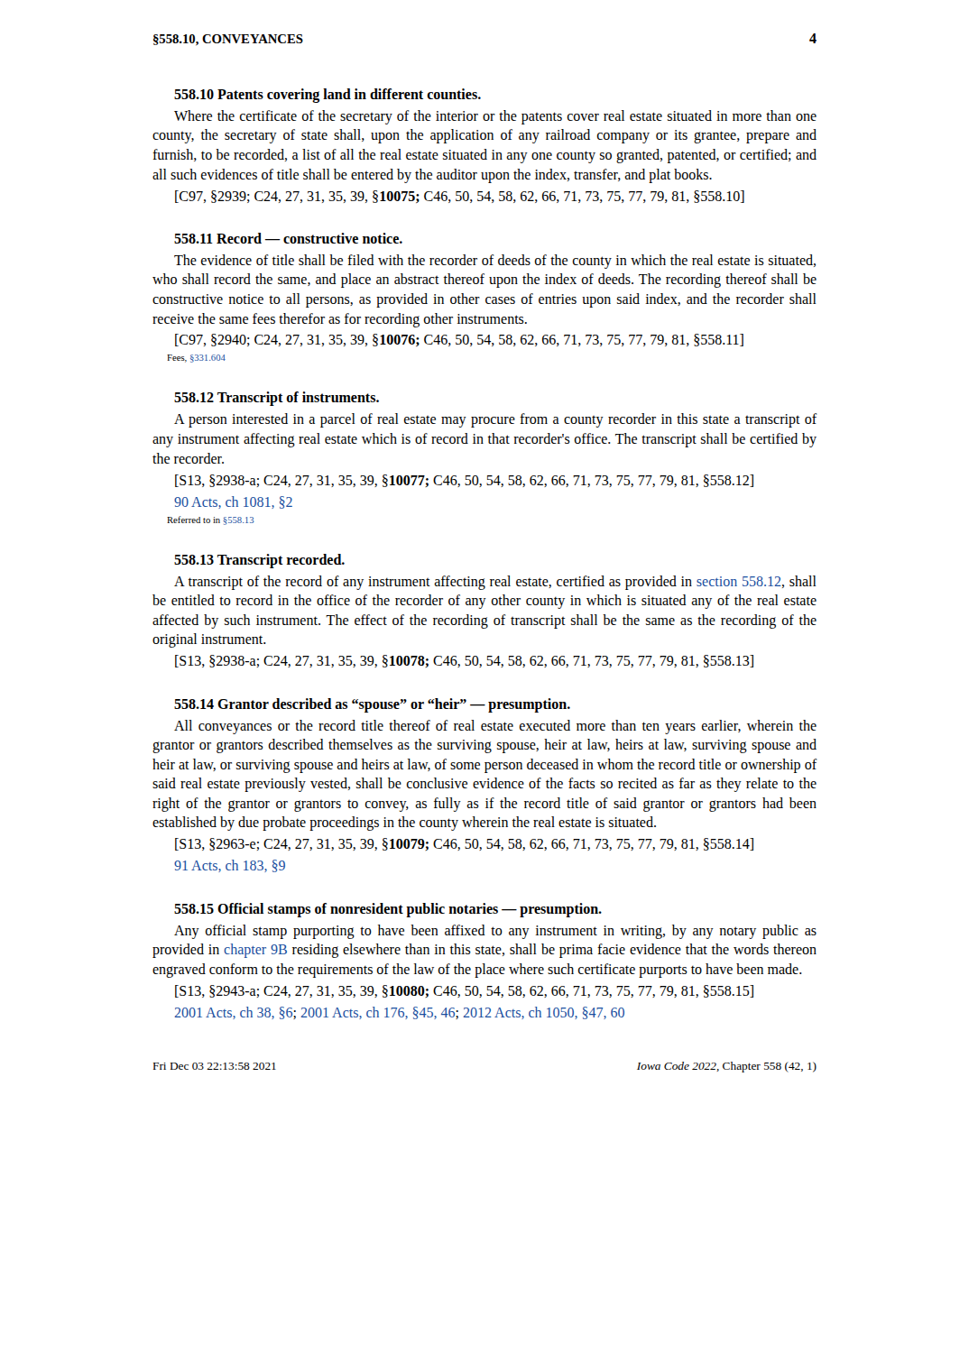§558.10, CONVEYANCES 4
558.10 Patents covering land in different counties.
Where the certificate of the secretary of the interior or the patents cover real estate situated in more than one county, the secretary of state shall, upon the application of any railroad company or its grantee, prepare and furnish, to be recorded, a list of all the real estate situated in any one county so granted, patented, or certified; and all such evidences of title shall be entered by the auditor upon the index, transfer, and plat books.
[C97, §2939; C24, 27, 31, 35, 39, §10075; C46, 50, 54, 58, 62, 66, 71, 73, 75, 77, 79, 81, §558.10]
558.11 Record — constructive notice.
The evidence of title shall be filed with the recorder of deeds of the county in which the real estate is situated, who shall record the same, and place an abstract thereof upon the index of deeds. The recording thereof shall be constructive notice to all persons, as provided in other cases of entries upon said index, and the recorder shall receive the same fees therefor as for recording other instruments.
[C97, §2940; C24, 27, 31, 35, 39, §10076; C46, 50, 54, 58, 62, 66, 71, 73, 75, 77, 79, 81, §558.11]
Fees, §331.604
558.12 Transcript of instruments.
A person interested in a parcel of real estate may procure from a county recorder in this state a transcript of any instrument affecting real estate which is of record in that recorder's office. The transcript shall be certified by the recorder.
[S13, §2938-a; C24, 27, 31, 35, 39, §10077; C46, 50, 54, 58, 62, 66, 71, 73, 75, 77, 79, 81, §558.12]
90 Acts, ch 1081, §2
Referred to in §558.13
558.13 Transcript recorded.
A transcript of the record of any instrument affecting real estate, certified as provided in section 558.12, shall be entitled to record in the office of the recorder of any other county in which is situated any of the real estate affected by such instrument. The effect of the recording of transcript shall be the same as the recording of the original instrument.
[S13, §2938-a; C24, 27, 31, 35, 39, §10078; C46, 50, 54, 58, 62, 66, 71, 73, 75, 77, 79, 81, §558.13]
558.14 Grantor described as “spouse” or “heir” — presumption.
All conveyances or the record title thereof of real estate executed more than ten years earlier, wherein the grantor or grantors described themselves as the surviving spouse, heir at law, heirs at law, surviving spouse and heir at law, or surviving spouse and heirs at law, of some person deceased in whom the record title or ownership of said real estate previously vested, shall be conclusive evidence of the facts so recited as far as they relate to the right of the grantor or grantors to convey, as fully as if the record title of said grantor or grantors had been established by due probate proceedings in the county wherein the real estate is situated.
[S13, §2963-e; C24, 27, 31, 35, 39, §10079; C46, 50, 54, 58, 62, 66, 71, 73, 75, 77, 79, 81, §558.14]
91 Acts, ch 183, §9
558.15 Official stamps of nonresident public notaries — presumption.
Any official stamp purporting to have been affixed to any instrument in writing, by any notary public as provided in chapter 9B residing elsewhere than in this state, shall be prima facie evidence that the words thereon engraved conform to the requirements of the law of the place where such certificate purports to have been made.
[S13, §2943-a; C24, 27, 31, 35, 39, §10080; C46, 50, 54, 58, 62, 66, 71, 73, 75, 77, 79, 81, §558.15]
2001 Acts, ch 38, §6; 2001 Acts, ch 176, §45, 46; 2012 Acts, ch 1050, §47, 60
Fri Dec 03 22:13:58 2021 Iowa Code 2022, Chapter 558 (42, 1)